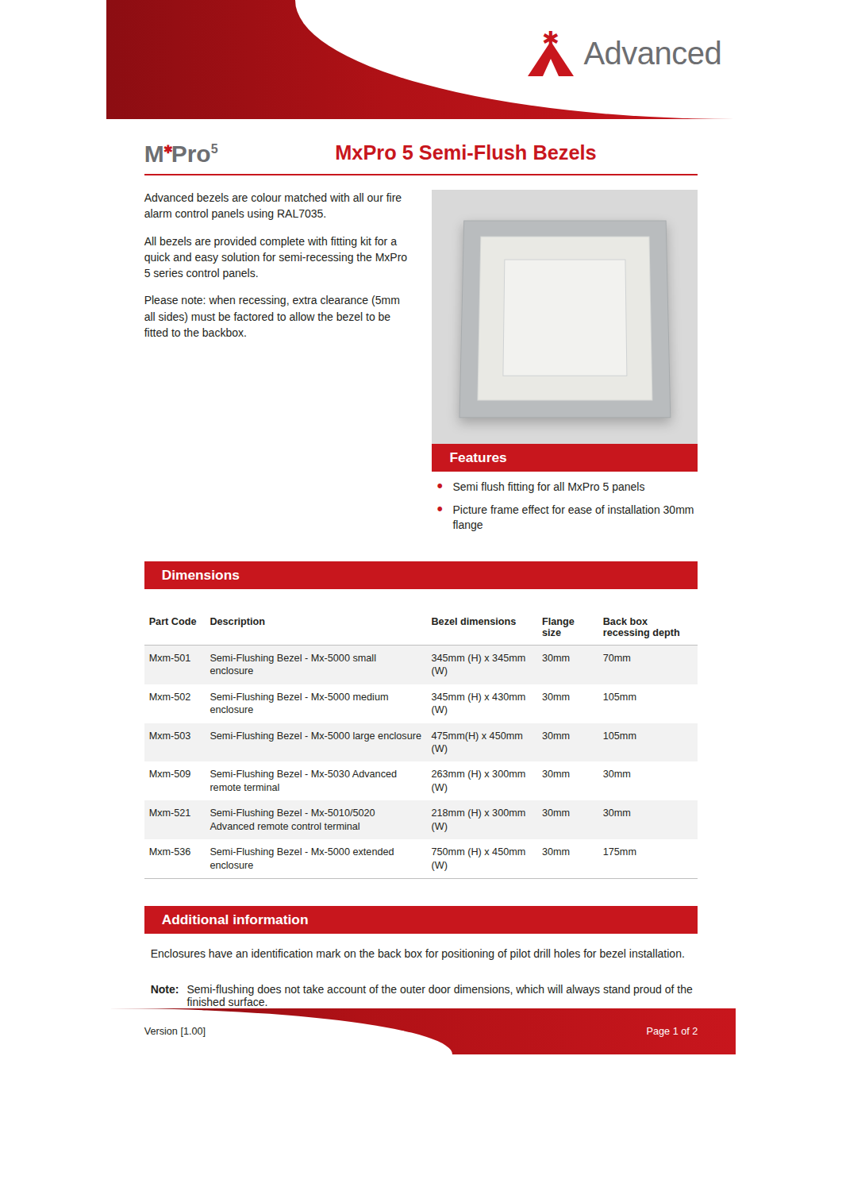✱
Advanced
M✱Pro5
MxPro 5 Semi-Flush Bezels
Advanced bezels are colour matched with all our fire alarm control panels using RAL7035.
All bezels are provided complete with fitting kit for a quick and easy solution for semi-recessing the MxPro 5 series control panels.
Please note: when recessing, extra clearance (5mm all sides) must be factored to allow the bezel to be fitted to the backbox.
Features
Semi flush fitting for all MxPro 5 panels
Picture frame effect for ease of installation 30mm flange
Dimensions
| Part Code | Description | Bezel dimensions | Flange size | Back box recessing depth |
| --- | --- | --- | --- | --- |
| Mxm-501 | Semi-Flushing Bezel - Mx-5000 small enclosure | 345mm (H) x 345mm (W) | 30mm | 70mm |
| Mxm-502 | Semi-Flushing Bezel - Mx-5000 medium enclosure | 345mm (H) x 430mm (W) | 30mm | 105mm |
| Mxm-503 | Semi-Flushing Bezel - Mx-5000 large enclosure | 475mm(H) x 450mm (W) | 30mm | 105mm |
| Mxm-509 | Semi-Flushing Bezel - Mx-5030 Advanced remote terminal | 263mm (H) x 300mm (W) | 30mm | 30mm |
| Mxm-521 | Semi-Flushing Bezel - Mx-5010/5020 Advanced remote control terminal | 218mm (H) x 300mm (W) | 30mm | 30mm |
| Mxm-536 | Semi-Flushing Bezel - Mx-5000 extended enclosure | 750mm (H) x 450mm (W) | 30mm | 175mm |
Additional information
Enclosures have an identification mark on the back box for positioning of pilot drill holes for bezel installation.
Note: Semi-flushing does not take account of the outer door dimensions, which will always stand proud of the finished surface.
Version [1.00]
Page 1 of 2